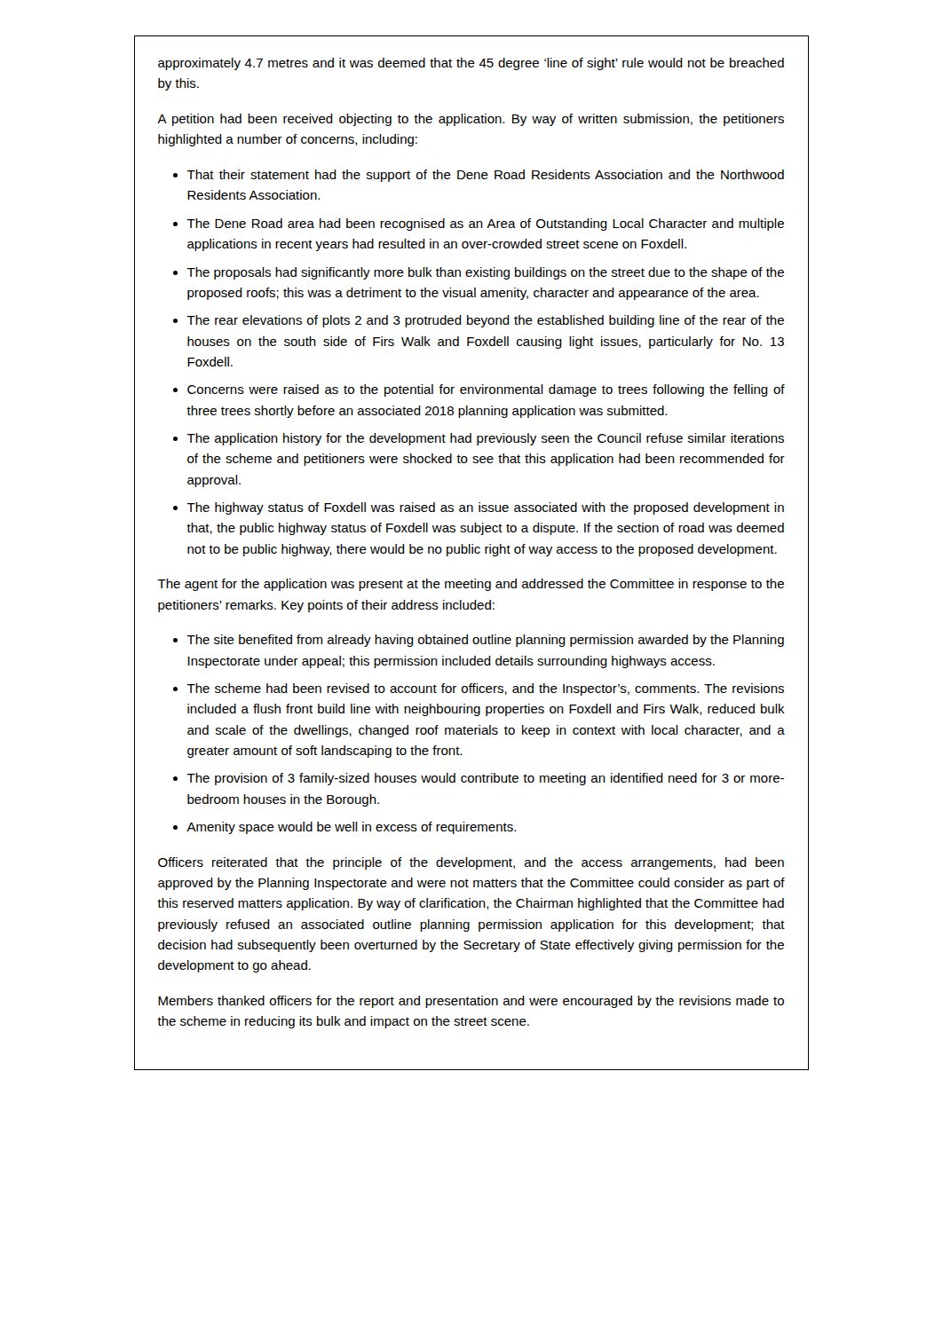approximately 4.7 metres and it was deemed that the 45 degree ‘line of sight’ rule would not be breached by this.
A petition had been received objecting to the application. By way of written submission, the petitioners highlighted a number of concerns, including:
That their statement had the support of the Dene Road Residents Association and the Northwood Residents Association.
The Dene Road area had been recognised as an Area of Outstanding Local Character and multiple applications in recent years had resulted in an over-crowded street scene on Foxdell.
The proposals had significantly more bulk than existing buildings on the street due to the shape of the proposed roofs; this was a detriment to the visual amenity, character and appearance of the area.
The rear elevations of plots 2 and 3 protruded beyond the established building line of the rear of the houses on the south side of Firs Walk and Foxdell causing light issues, particularly for No. 13 Foxdell.
Concerns were raised as to the potential for environmental damage to trees following the felling of three trees shortly before an associated 2018 planning application was submitted.
The application history for the development had previously seen the Council refuse similar iterations of the scheme and petitioners were shocked to see that this application had been recommended for approval.
The highway status of Foxdell was raised as an issue associated with the proposed development in that, the public highway status of Foxdell was subject to a dispute. If the section of road was deemed not to be public highway, there would be no public right of way access to the proposed development.
The agent for the application was present at the meeting and addressed the Committee in response to the petitioners’ remarks. Key points of their address included:
The site benefited from already having obtained outline planning permission awarded by the Planning Inspectorate under appeal; this permission included details surrounding highways access.
The scheme had been revised to account for officers, and the Inspector’s, comments. The revisions included a flush front build line with neighbouring properties on Foxdell and Firs Walk, reduced bulk and scale of the dwellings, changed roof materials to keep in context with local character, and a greater amount of soft landscaping to the front.
The provision of 3 family-sized houses would contribute to meeting an identified need for 3 or more-bedroom houses in the Borough.
Amenity space would be well in excess of requirements.
Officers reiterated that the principle of the development, and the access arrangements, had been approved by the Planning Inspectorate and were not matters that the Committee could consider as part of this reserved matters application. By way of clarification, the Chairman highlighted that the Committee had previously refused an associated outline planning permission application for this development; that decision had subsequently been overturned by the Secretary of State effectively giving permission for the development to go ahead.
Members thanked officers for the report and presentation and were encouraged by the revisions made to the scheme in reducing its bulk and impact on the street scene.